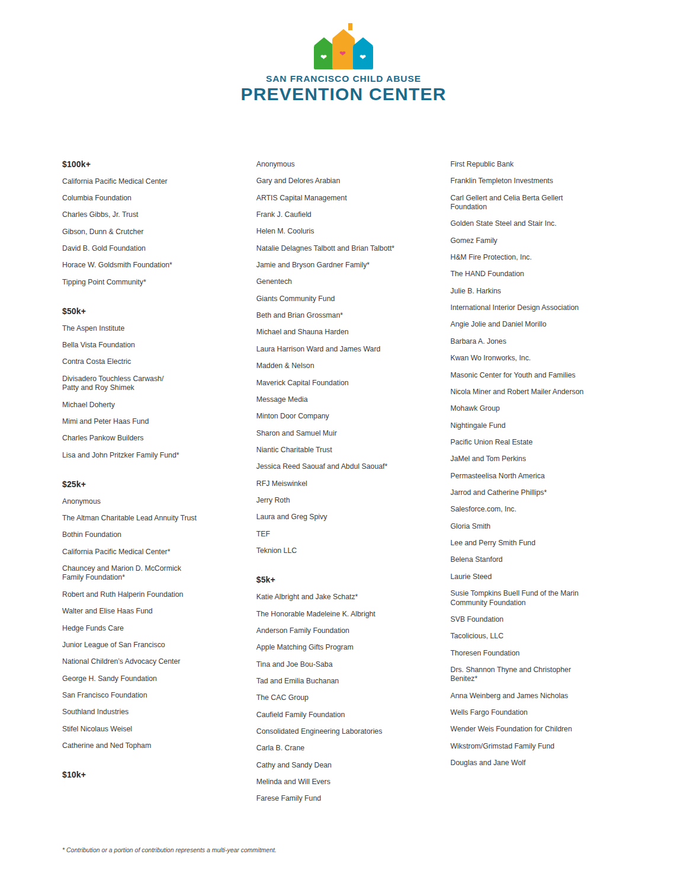❤ ❤ ❤
SAN FRANCISCO CHILD ABUSE
PREVENTION CENTER
$100k+
California Pacific Medical Center
Columbia Foundation
Charles Gibbs, Jr. Trust
Gibson, Dunn & Crutcher
David B. Gold Foundation
Horace W. Goldsmith Foundation*
Tipping Point Community*
$50k+
The Aspen Institute
Bella Vista Foundation
Contra Costa Electric
Divisadero Touchless Carwash/
Patty and Roy Shimek
Michael Doherty
Mimi and Peter Haas Fund
Charles Pankow Builders
Lisa and John Pritzker Family Fund*
$25k+
Anonymous
The Altman Charitable Lead Annuity Trust
Bothin Foundation
California Pacific Medical Center*
Chauncey and Marion D. McCormick
Family Foundation*
Robert and Ruth Halperin Foundation
Walter and Elise Haas Fund
Hedge Funds Care
Junior League of San Francisco
National Children’s Advocacy Center
George H. Sandy Foundation
San Francisco Foundation
Southland Industries
Stifel Nicolaus Weisel
Catherine and Ned Topham
$10k+
Anonymous
Gary and Delores Arabian
ARTIS Capital Management
Frank J. Caufield
Helen M. Cooluris
Natalie Delagnes Talbott and Brian Talbott*
Jamie and Bryson Gardner Family*
Genentech
Giants Community Fund
Beth and Brian Grossman*
Michael and Shauna Harden
Laura Harrison Ward and James Ward
Madden & Nelson
Maverick Capital Foundation
Message Media
Minton Door Company
Sharon and Samuel Muir
Niantic Charitable Trust
Jessica Reed Saouaf and Abdul Saouaf*
RFJ Meiswinkel
Jerry Roth
Laura and Greg Spivy
TEF
Teknion LLC
$5k+
Katie Albright and Jake Schatz*
The Honorable Madeleine K. Albright
Anderson Family Foundation
Apple Matching Gifts Program
Tina and Joe Bou-Saba
Tad and Emilia Buchanan
The CAC Group
Caufield Family Foundation
Consolidated Engineering Laboratories
Carla B. Crane
Cathy and Sandy Dean
Melinda and Will Evers
Farese Family Fund
First Republic Bank
Franklin Templeton Investments
Carl Gellert and Celia Berta Gellert
Foundation
Golden State Steel and Stair Inc.
Gomez Family
H&M Fire Protection, Inc.
The HAND Foundation
Julie B. Harkins
International Interior Design Association
Angie Jolie and Daniel Morillo
Barbara A. Jones
Kwan Wo Ironworks, Inc.
Masonic Center for Youth and Families
Nicola Miner and Robert Mailer Anderson
Mohawk Group
Nightingale Fund
Pacific Union Real Estate
JaMel and Tom Perkins
Permasteelisa North America
Jarrod and Catherine Phillips*
Salesforce.com, Inc.
Gloria Smith
Lee and Perry Smith Fund
Belena Stanford
Laurie Steed
Susie Tompkins Buell Fund of the Marin
Community Foundation
SVB Foundation
Tacolicious, LLC
Thoresen Foundation
Drs. Shannon Thyne and Christopher
Benitez*
Anna Weinberg and James Nicholas
Wells Fargo Foundation
Wender Weis Foundation for Children
Wikstrom/Grimstad Family Fund
Douglas and Jane Wolf
* Contribution or a portion of contribution represents a multi-year commitment.